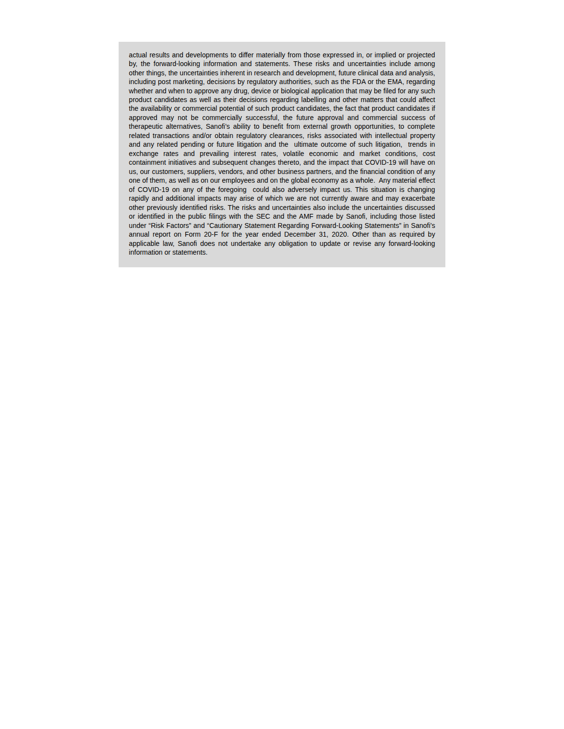actual results and developments to differ materially from those expressed in, or implied or projected by, the forward-looking information and statements. These risks and uncertainties include among other things, the uncertainties inherent in research and development, future clinical data and analysis, including post marketing, decisions by regulatory authorities, such as the FDA or the EMA, regarding whether and when to approve any drug, device or biological application that may be filed for any such product candidates as well as their decisions regarding labelling and other matters that could affect the availability or commercial potential of such product candidates, the fact that product candidates if approved may not be commercially successful, the future approval and commercial success of therapeutic alternatives, Sanofi’s ability to benefit from external growth opportunities, to complete related transactions and/or obtain regulatory clearances, risks associated with intellectual property and any related pending or future litigation and the ultimate outcome of such litigation, trends in exchange rates and prevailing interest rates, volatile economic and market conditions, cost containment initiatives and subsequent changes thereto, and the impact that COVID-19 will have on us, our customers, suppliers, vendors, and other business partners, and the financial condition of any one of them, as well as on our employees and on the global economy as a whole. Any material effect of COVID-19 on any of the foregoing could also adversely impact us. This situation is changing rapidly and additional impacts may arise of which we are not currently aware and may exacerbate other previously identified risks. The risks and uncertainties also include the uncertainties discussed or identified in the public filings with the SEC and the AMF made by Sanofi, including those listed under “Risk Factors” and “Cautionary Statement Regarding Forward-Looking Statements” in Sanofi’s annual report on Form 20-F for the year ended December 31, 2020. Other than as required by applicable law, Sanofi does not undertake any obligation to update or revise any forward-looking information or statements.